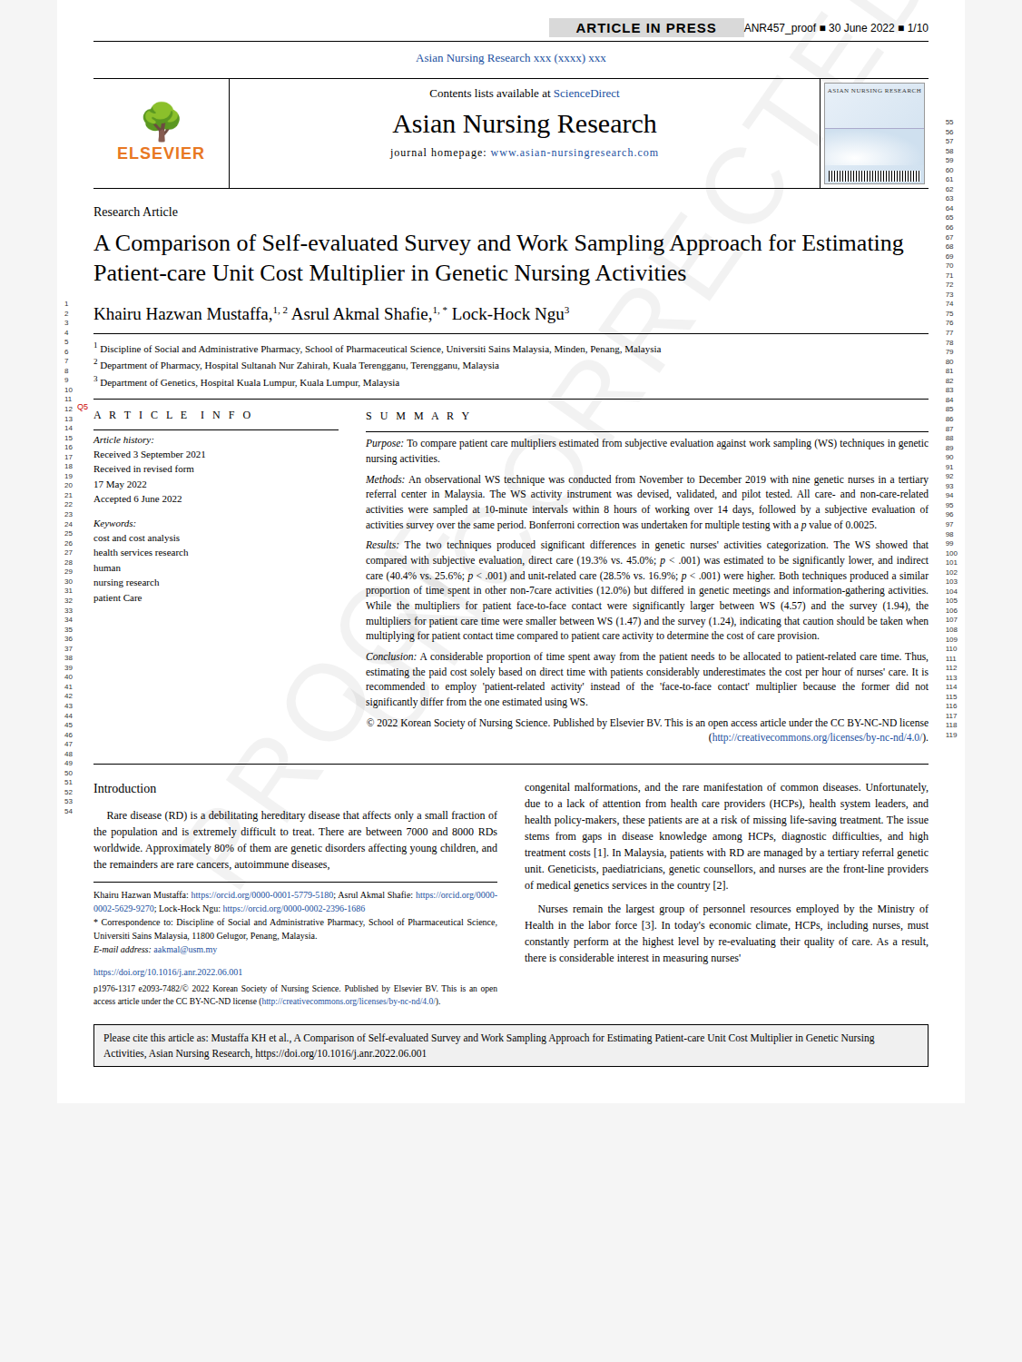UNCORRECTED
PROOF
1
2
3
4
5
6
7
8
9
10
11
12
13
14
15
16
17
18
19
20
21
22
23
24
25
26
27
28
29
30
31
32
33
34
35
36
37
38
39
40
41
42
43
44
45
46
47
48
49
50
51
52
53
54
55
56
57
58
59
60
61
62
63
64
65
66
67
68
69
70
71
72
73
74
75
76
77
78
79
80
81
82
83
84
85
86
87
88
89
90
91
92
93
94
95
96
97
98
99
100
101
102
103
104
105
106
107
108
109
110
111
112
113
114
115
116
117
118
119
Q5
ARTICLE IN PRESS
ANR457_proof ■ 30 June 2022 ■ 1/10
Asian Nursing Research xxx (xxxx) xxx
🌳
ELSEVIER
Contents lists available at ScienceDirect
Asian Nursing Research
journal homepage: www.asian-nursingresearch.com
ASIAN NURSING RESEARCH
Research Article
A Comparison of Self-evaluated Survey and Work Sampling Approach for Estimating Patient-care Unit Cost Multiplier in Genetic Nursing Activities
Khairu Hazwan Mustaffa,1, 2 Asrul Akmal Shafie,1, * Lock-Hock Ngu3
1 Discipline of Social and Administrative Pharmacy, School of Pharmaceutical Science, Universiti Sains Malaysia, Minden, Penang, Malaysia
2 Department of Pharmacy, Hospital Sultanah Nur Zahirah, Kuala Terengganu, Terengganu, Malaysia
3 Department of Genetics, Hospital Kuala Lumpur, Kuala Lumpur, Malaysia
A R T I C L E I N F O
Article history:
Received 3 September 2021
Received in revised form
17 May 2022
Accepted 6 June 2022
Keywords:
cost and cost analysis
health services research
human
nursing research
patient Care
S U M M A R Y
Purpose: To compare patient care multipliers estimated from subjective evaluation against work sampling (WS) techniques in genetic nursing activities.
Methods: An observational WS technique was conducted from November to December 2019 with nine genetic nurses in a tertiary referral center in Malaysia. The WS activity instrument was devised, validated, and pilot tested. All care- and non-care-related activities were sampled at 10-minute intervals within 8 hours of working over 14 days, followed by a subjective evaluation of activities survey over the same period. Bonferroni correction was undertaken for multiple testing with a p value of 0.0025.
Results: The two techniques produced significant differences in genetic nurses' activities categorization. The WS showed that compared with subjective evaluation, direct care (19.3% vs. 45.0%; p < .001) was estimated to be significantly lower, and indirect care (40.4% vs. 25.6%; p < .001) and unit-related care (28.5% vs. 16.9%; p < .001) were higher. Both techniques produced a similar proportion of time spent in other non-7care activities (12.0%) but differed in genetic meetings and information-gathering activities. While the multipliers for patient face-to-face contact were significantly larger between WS (4.57) and the survey (1.94), the multipliers for patient care time were smaller between WS (1.47) and the survey (1.24), indicating that caution should be taken when multiplying for patient contact time compared to patient care activity to determine the cost of care provision.
Conclusion: A considerable proportion of time spent away from the patient needs to be allocated to patient-related care time. Thus, estimating the paid cost solely based on direct time with patients considerably underestimates the cost per hour of nurses' care. It is recommended to employ 'patient-related activity' instead of the 'face-to-face contact' multiplier because the former did not significantly differ from the one estimated using WS.
© 2022 Korean Society of Nursing Science. Published by Elsevier BV. This is an open access article under the CC BY-NC-ND license (http://creativecommons.org/licenses/by-nc-nd/4.0/).
Introduction
Rare disease (RD) is a debilitating hereditary disease that affects only a small fraction of the population and is extremely difficult to treat. There are between 7000 and 8000 RDs worldwide. Approximately 80% of them are genetic disorders affecting young children, and the remainders are rare cancers, autoimmune diseases,
Khairu Hazwan Mustaffa: https://orcid.org/0000-0001-5779-5180; Asrul Akmal Shafie: https://orcid.org/0000-0002-5629-9270; Lock-Hock Ngu: https://orcid.org/0000-0002-2396-1686
* Correspondence to: Discipline of Social and Administrative Pharmacy, School of Pharmaceutical Science, Universiti Sains Malaysia, 11800 Gelugor, Penang, Malaysia.
E-mail address: aakmal@usm.my
https://doi.org/10.1016/j.anr.2022.06.001
p1976-1317 e2093-7482/© 2022 Korean Society of Nursing Science. Published by Elsevier BV. This is an open access article under the CC BY-NC-ND license (http://creativecommons.org/licenses/by-nc-nd/4.0/).
congenital malformations, and the rare manifestation of common diseases. Unfortunately, due to a lack of attention from health care providers (HCPs), health system leaders, and health policy-makers, these patients are at a risk of missing life-saving treatment. The issue stems from gaps in disease knowledge among HCPs, diagnostic difficulties, and high treatment costs [1]. In Malaysia, patients with RD are managed by a tertiary referral genetic unit. Geneticists, paediatricians, genetic counsellors, and nurses are the front-line providers of medical genetics services in the country [2].
Nurses remain the largest group of personnel resources employed by the Ministry of Health in the labor force [3]. In today's economic climate, HCPs, including nurses, must constantly perform at the highest level by re-evaluating their quality of care. As a result, there is considerable interest in measuring nurses'
Please cite this article as: Mustaffa KH et al., A Comparison of Self-evaluated Survey and Work Sampling Approach for Estimating Patient-care Unit Cost Multiplier in Genetic Nursing Activities, Asian Nursing Research, https://doi.org/10.1016/j.anr.2022.06.001